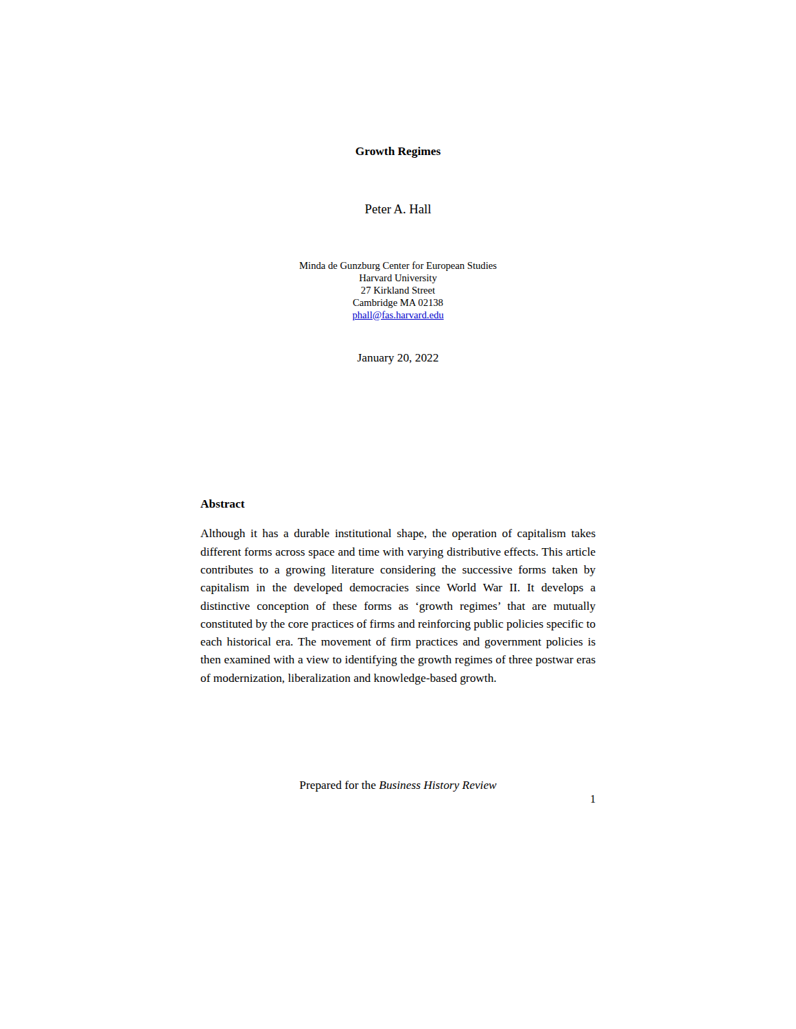Growth Regimes
Peter A. Hall
Minda de Gunzburg Center for European Studies
Harvard University
27 Kirkland Street
Cambridge MA 02138
phall@fas.harvard.edu
January 20, 2022
Abstract
Although it has a durable institutional shape, the operation of capitalism takes different forms across space and time with varying distributive effects. This article contributes to a growing literature considering the successive forms taken by capitalism in the developed democracies since World War II. It develops a distinctive conception of these forms as ‘growth regimes’ that are mutually constituted by the core practices of firms and reinforcing public policies specific to each historical era. The movement of firm practices and government policies is then examined with a view to identifying the growth regimes of three postwar eras of modernization, liberalization and knowledge-based growth.
Prepared for the Business History Review
1